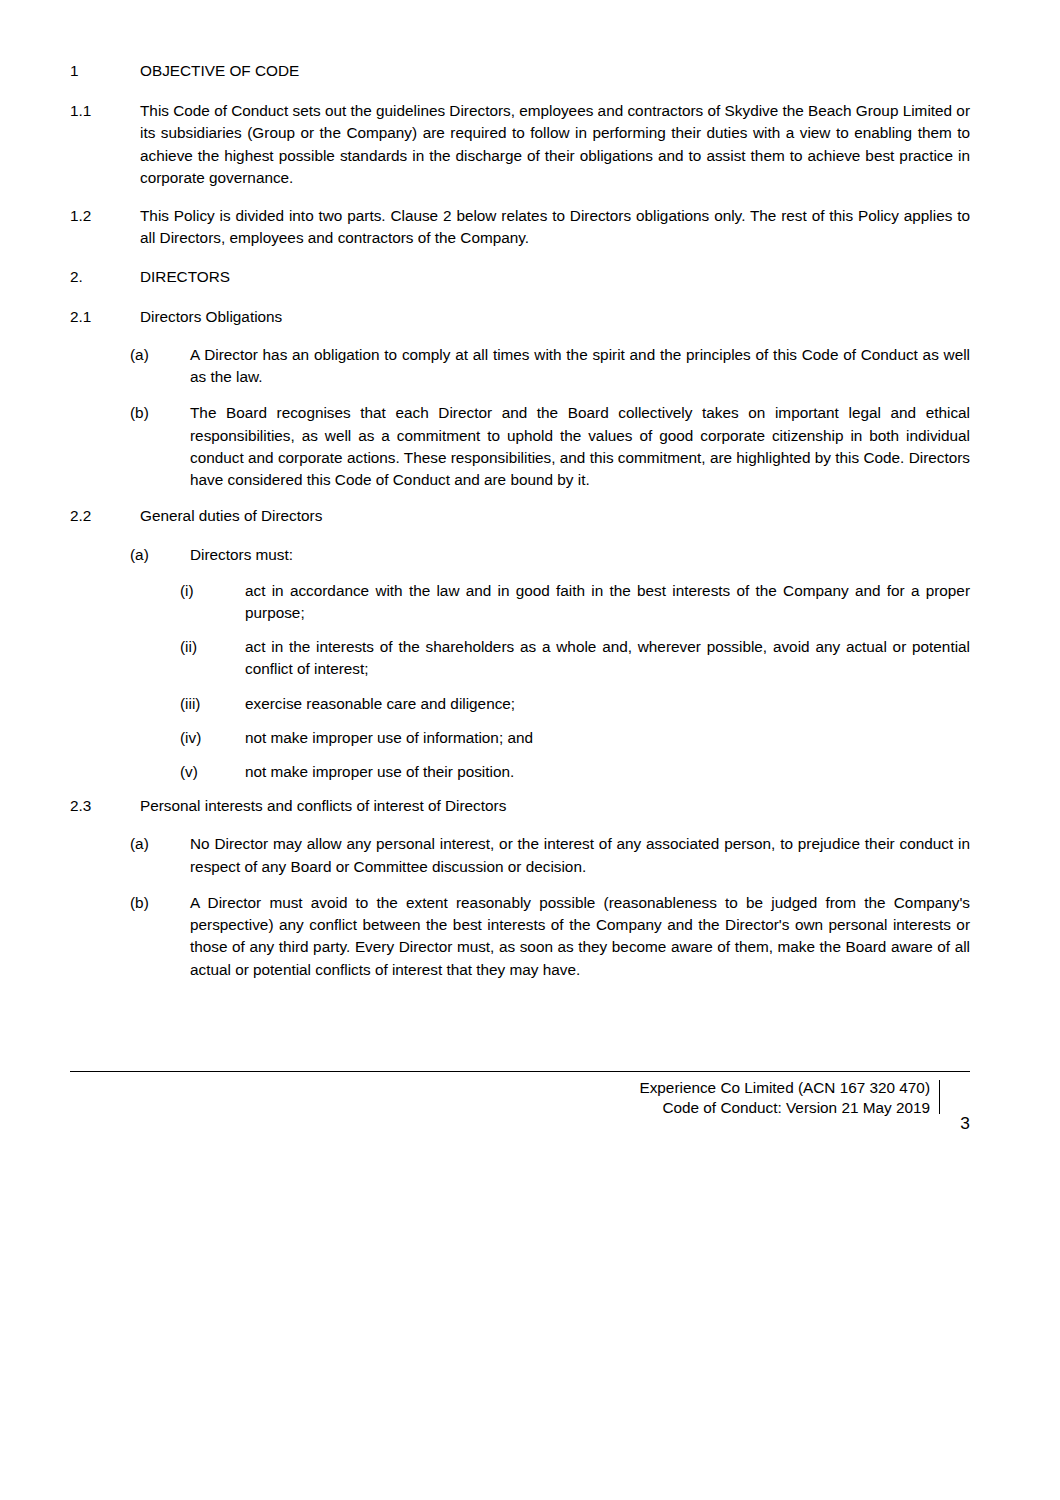1
OBJECTIVE OF CODE
1.1
This Code of Conduct sets out the guidelines Directors, employees and contractors of Skydive the Beach Group Limited or its subsidiaries (Group or the Company) are required to follow in performing their duties with a view to enabling them to achieve the highest possible standards in the discharge of their obligations and to assist them to achieve best practice in corporate governance.
1.2
This Policy is divided into two parts. Clause 2 below relates to Directors obligations only. The rest of this Policy applies to all Directors, employees and contractors of the Company.
2.
DIRECTORS
2.1
Directors Obligations
(a)
A Director has an obligation to comply at all times with the spirit and the principles of this Code of Conduct as well as the law.
(b)
The Board recognises that each Director and the Board collectively takes on important legal and ethical responsibilities, as well as a commitment to uphold the values of good corporate citizenship in both individual conduct and corporate actions. These responsibilities, and this commitment, are highlighted by this Code. Directors have considered this Code of Conduct and are bound by it.
2.2
General duties of Directors
(a)
Directors must:
(i)
act in accordance with the law and in good faith in the best interests of the Company and for a proper purpose;
(ii)
act in the interests of the shareholders as a whole and, wherever possible, avoid any actual or potential conflict of interest;
(iii)
exercise reasonable care and diligence;
(iv)
not make improper use of information; and
(v)
not make improper use of their position.
2.3
Personal interests and conflicts of interest of Directors
(a)
No Director may allow any personal interest, or the interest of any associated person, to prejudice their conduct in respect of any Board or Committee discussion or decision.
(b)
A Director must avoid to the extent reasonably possible (reasonableness to be judged from the Company's perspective) any conflict between the best interests of the Company and the Director's own personal interests or those of any third party. Every Director must, as soon as they become aware of them, make the Board aware of all actual or potential conflicts of interest that they may have.
Experience Co Limited (ACN 167 320 470)
Code of Conduct: Version 21 May 2019
3